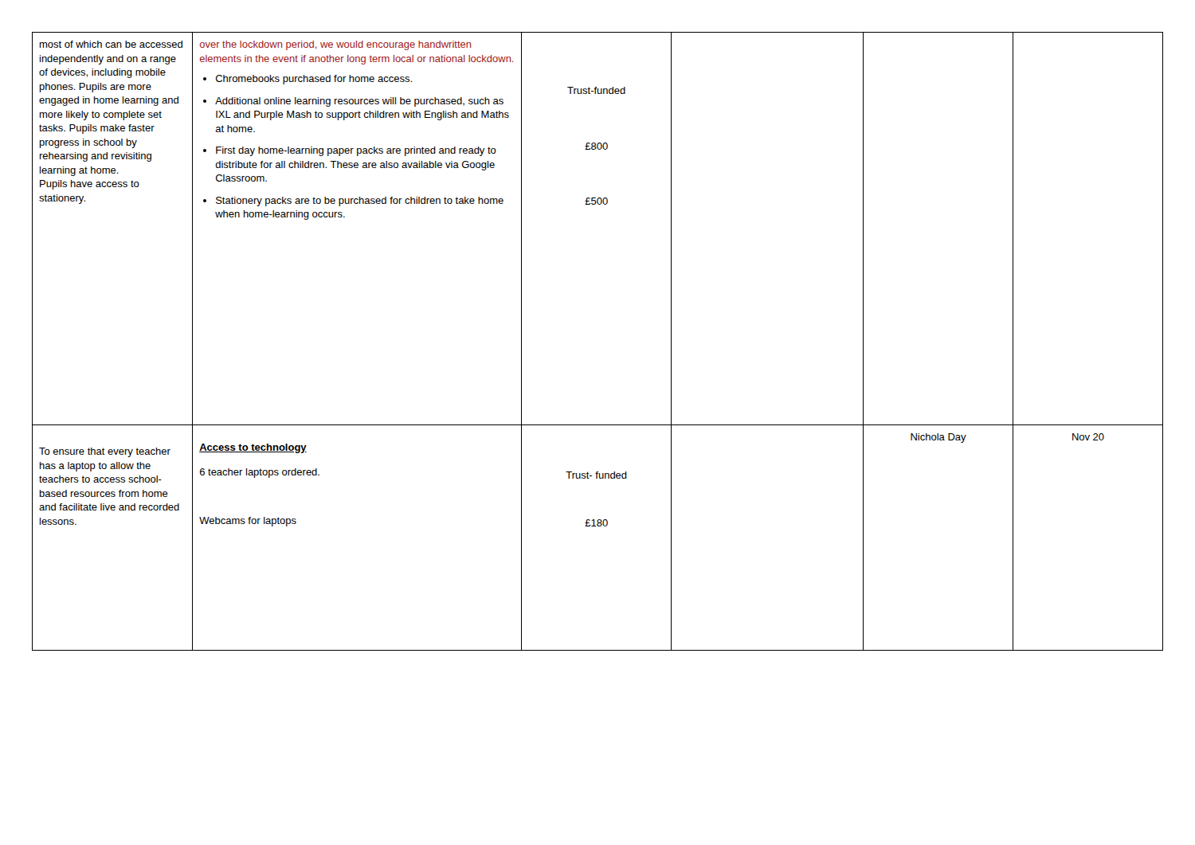| most of which can be accessed independently and on a range of devices, including mobile phones. Pupils are more engaged in home learning and more likely to complete set tasks. Pupils make faster progress in school by rehearsing and revisiting learning at home. Pupils have access to stationery. | over the lockdown period, we would encourage handwritten elements in the event if another long term local or national lockdown. Chromebooks purchased for home access. Additional online learning resources will be purchased, such as IXL and Purple Mash to support children with English and Maths at home. First day home-learning paper packs are printed and ready to distribute for all children. These are also available via Google Classroom. Stationery packs are to be purchased for children to take home when home-learning occurs. | Trust-funded £800 £500 | | | |
| To ensure that every teacher has a laptop to allow the teachers to access school-based resources from home and facilitate live and recorded lessons. | Access to technology 6 teacher laptops ordered. Webcams for laptops | Trust- funded £180 | | Nichola Day | Nov 20 |